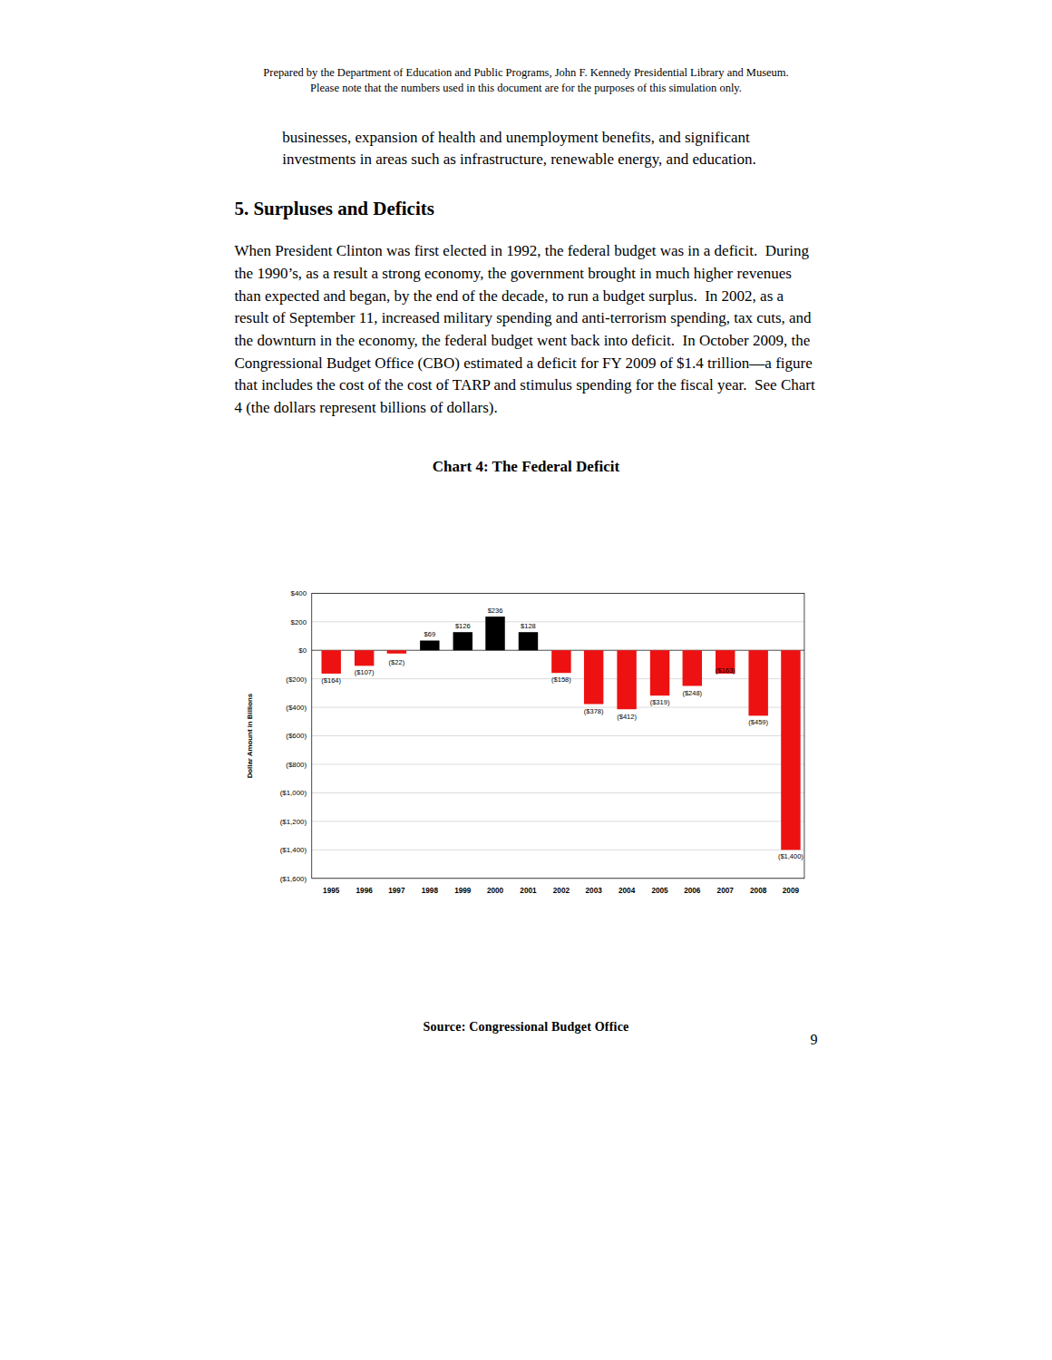Prepared by the Department of Education and Public Programs, John F. Kennedy Presidential Library and Museum.
Please note that the numbers used in this document are for the purposes of this simulation only.
businesses, expansion of health and unemployment benefits, and significant investments in areas such as infrastructure, renewable energy, and education.
5. Surpluses and Deficits
When President Clinton was first elected in 1992, the federal budget was in a deficit. During the 1990’s, as a result a strong economy, the government brought in much higher revenues than expected and began, by the end of the decade, to run a budget surplus. In 2002, as a result of September 11, increased military spending and anti-terrorism spending, tax cuts, and the downturn in the economy, the federal budget went back into deficit. In October 2009, the Congressional Budget Office (CBO) estimated a deficit for FY 2009 of $1.4 trillion—a figure that includes the cost of the cost of TARP and stimulus spending for the fiscal year. See Chart 4 (the dollars represent billions of dollars).
Chart 4: The Federal Deficit
Plot geometry: x axis: 15 years 1995..2009 y axis: +400 (top) down to -1600 (bottom) plot area: x 120..880 ; y 30..470 (440px for 2000 units => 0.22 px per $1) y=0 line at 30 + 400*0.22 = 118 Dollar Amount in Billions $400 $200 $0 ($200) ($400) ($600) ($800) ($1,000) ($1,200) ($1,400) ($1,600) ($164) ($107) ($22) $69 $126 $236 $128 ($158) ($378) ($412) ($319) ($248) ($163) ($459) ($1,400) 1995 1996 1997 1998 1999 2000 2001 2002 2003 2004 2005 2006 2007 2008 2009
Source: Congressional Budget Office
9